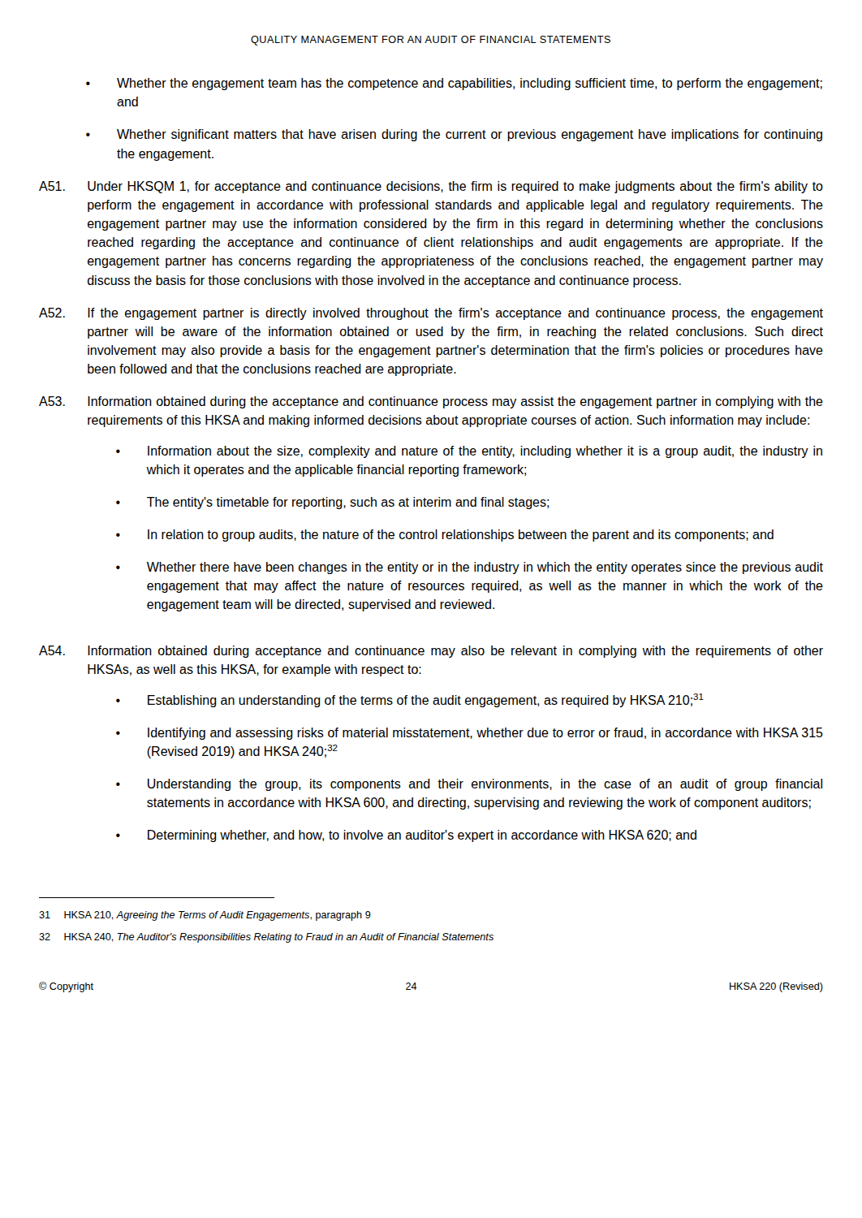QUALITY MANAGEMENT FOR AN AUDIT OF FINANCIAL STATEMENTS
Whether the engagement team has the competence and capabilities, including sufficient time, to perform the engagement; and
Whether significant matters that have arisen during the current or previous engagement have implications for continuing the engagement.
A51.
Under HKSQM 1, for acceptance and continuance decisions, the firm is required to make judgments about the firm's ability to perform the engagement in accordance with professional standards and applicable legal and regulatory requirements. The engagement partner may use the information considered by the firm in this regard in determining whether the conclusions reached regarding the acceptance and continuance of client relationships and audit engagements are appropriate. If the engagement partner has concerns regarding the appropriateness of the conclusions reached, the engagement partner may discuss the basis for those conclusions with those involved in the acceptance and continuance process.
A52.
If the engagement partner is directly involved throughout the firm's acceptance and continuance process, the engagement partner will be aware of the information obtained or used by the firm, in reaching the related conclusions. Such direct involvement may also provide a basis for the engagement partner's determination that the firm's policies or procedures have been followed and that the conclusions reached are appropriate.
A53.
Information obtained during the acceptance and continuance process may assist the engagement partner in complying with the requirements of this HKSA and making informed decisions about appropriate courses of action. Such information may include:
Information about the size, complexity and nature of the entity, including whether it is a group audit, the industry in which it operates and the applicable financial reporting framework;
The entity's timetable for reporting, such as at interim and final stages;
In relation to group audits, the nature of the control relationships between the parent and its components; and
Whether there have been changes in the entity or in the industry in which the entity operates since the previous audit engagement that may affect the nature of resources required, as well as the manner in which the work of the engagement team will be directed, supervised and reviewed.
A54.
Information obtained during acceptance and continuance may also be relevant in complying with the requirements of other HKSAs, as well as this HKSA, for example with respect to:
Establishing an understanding of the terms of the audit engagement, as required by HKSA 210;31
Identifying and assessing risks of material misstatement, whether due to error or fraud, in accordance with HKSA 315 (Revised 2019) and HKSA 240;32
Understanding the group, its components and their environments, in the case of an audit of group financial statements in accordance with HKSA 600, and directing, supervising and reviewing the work of component auditors;
Determining whether, and how, to involve an auditor's expert in accordance with HKSA 620; and
31
HKSA 210, Agreeing the Terms of Audit Engagements, paragraph 9
32
HKSA 240, The Auditor's Responsibilities Relating to Fraud in an Audit of Financial Statements
© Copyright
24
HKSA 220 (Revised)